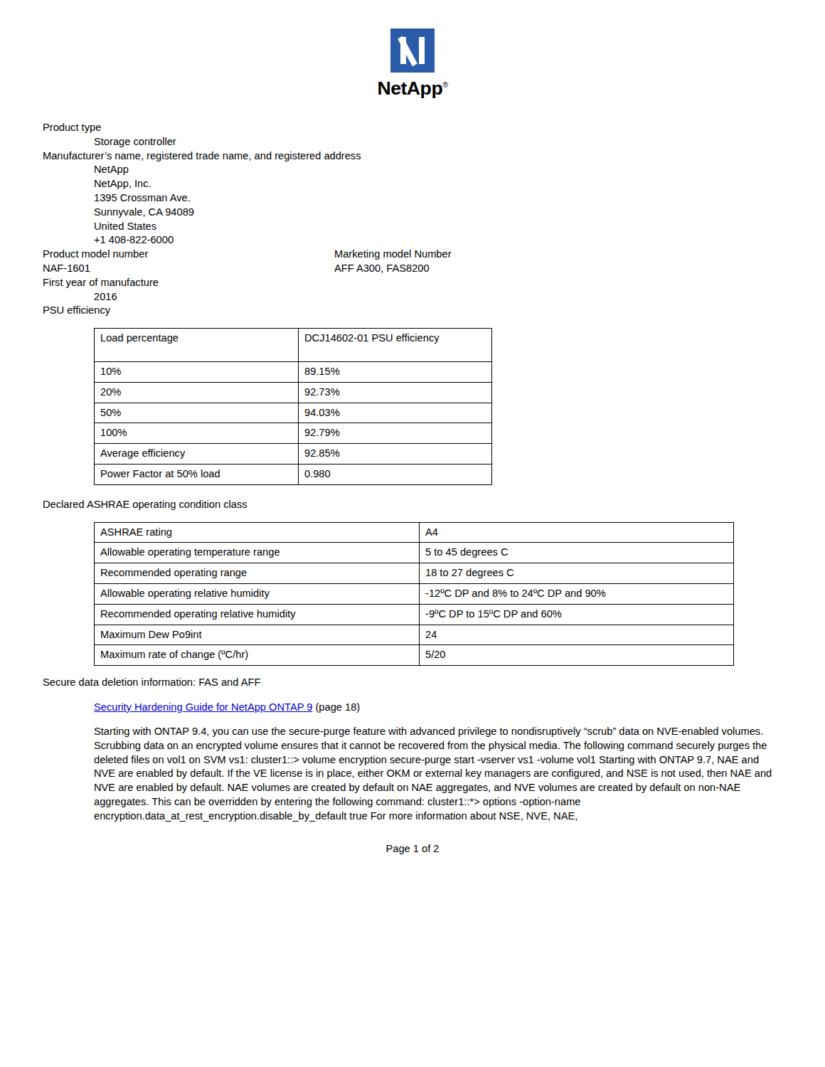NetApp®
Product type
Storage controller
Manufacturer’s name, registered trade name, and registered address
NetApp
NetApp, Inc.
1395 Crossman Ave.
Sunnyvale, CA 94089
United States
+1 408-822-6000
Product model number
Marketing model Number
NAF-1601
AFF A300, FAS8200
First year of manufacture
2016
PSU efficiency
| Load percentage | DCJ14602-01 PSU efficiency |
| 10% | 89.15% |
| 20% | 92.73% |
| 50% | 94.03% |
| 100% | 92.79% |
| Average efficiency | 92.85% |
| Power Factor at 50% load | 0.980 |
Declared ASHRAE operating condition class
| ASHRAE rating | A4 |
| Allowable operating temperature range | 5 to 45 degrees C |
| Recommended operating range | 18 to 27 degrees C |
| Allowable operating relative humidity | -12ºC DP and 8% to 24ºC DP and 90% |
| Recommended operating relative humidity | -9ºC DP to 15ºC DP and 60% |
| Maximum Dew Po9int | 24 |
| Maximum rate of change (ºC/hr) | 5/20 |
Secure data deletion information: FAS and AFF
Security Hardening Guide for NetApp ONTAP 9 (page 18)
Starting with ONTAP 9.4, you can use the secure-purge feature with advanced privilege to nondisruptively “scrub” data on NVE-enabled volumes. Scrubbing data on an encrypted volume ensures that it cannot be recovered from the physical media. The following command securely purges the deleted files on vol1 on SVM vs1: cluster1::> volume encryption secure-purge start -vserver vs1 -volume vol1 Starting with ONTAP 9.7, NAE and NVE are enabled by default. If the VE license is in place, either OKM or external key managers are configured, and NSE is not used, then NAE and NVE are enabled by default. NAE volumes are created by default on NAE aggregates, and NVE volumes are created by default on non-NAE aggregates. This can be overridden by entering the following command: cluster1::*> options -option-name encryption.data_at_rest_encryption.disable_by_default true For more information about NSE, NVE, NAE,
Page 1 of 2